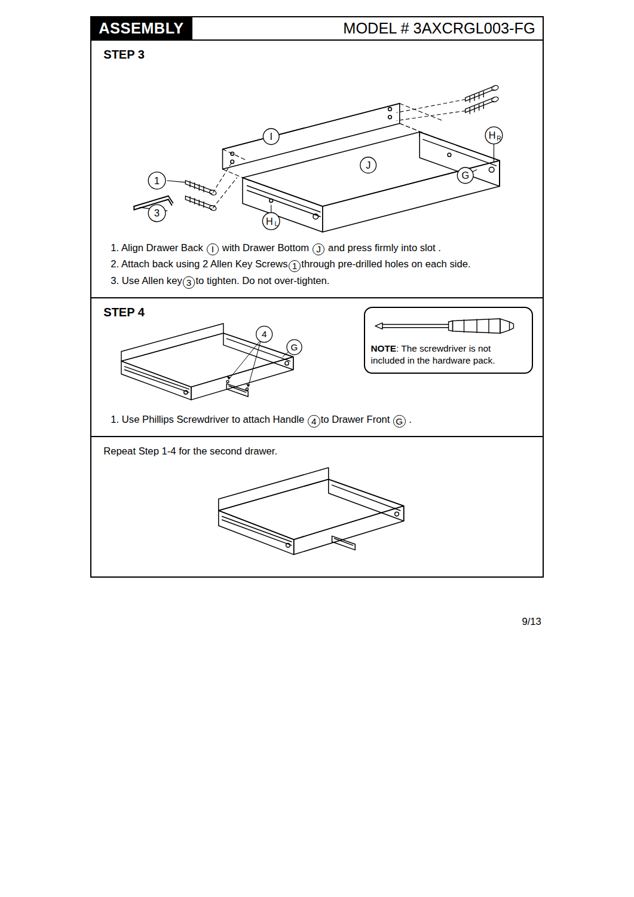ASSEMBLY
MODEL # 3AXCRGL003-FG
STEP 3
I H R J G H L 1 3
1. Align Drawer Back I with Drawer Bottom J and press firmly into slot .
2. Attach back using 2 Allen Key Screws1through pre-drilled holes on each side.
3. Use Allen key3to tighten. Do not over-tighten.
STEP 4
NOTE: The screwdriver is not included in the hardware pack.
4 G
1. Use Phillips Screwdriver to attach Handle 4to Drawer Front G .
Repeat Step 1-4 for the second drawer.
9/13